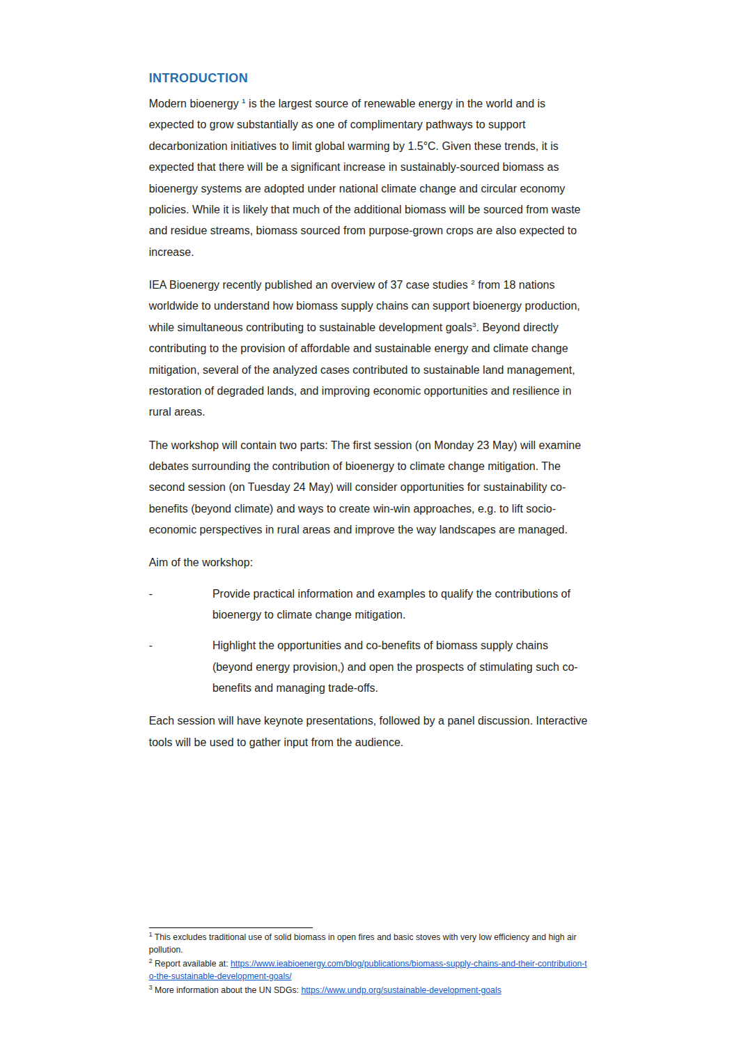INTRODUCTION
Modern bioenergy 1 is the largest source of renewable energy in the world and is expected to grow substantially as one of complimentary pathways to support decarbonization initiatives to limit global warming by 1.5°C. Given these trends, it is expected that there will be a significant increase in sustainably-sourced biomass as bioenergy systems are adopted under national climate change and circular economy policies. While it is likely that much of the additional biomass will be sourced from waste and residue streams, biomass sourced from purpose-grown crops are also expected to increase.
IEA Bioenergy recently published an overview of 37 case studies 2 from 18 nations worldwide to understand how biomass supply chains can support bioenergy production, while simultaneous contributing to sustainable development goals3. Beyond directly contributing to the provision of affordable and sustainable energy and climate change mitigation, several of the analyzed cases contributed to sustainable land management, restoration of degraded lands, and improving economic opportunities and resilience in rural areas.
The workshop will contain two parts: The first session (on Monday 23 May) will examine debates surrounding the contribution of bioenergy to climate change mitigation. The second session (on Tuesday 24 May) will consider opportunities for sustainability co-benefits (beyond climate) and ways to create win-win approaches, e.g. to lift socio-economic perspectives in rural areas and improve the way landscapes are managed.
Aim of the workshop:
Provide practical information and examples to qualify the contributions of bioenergy to climate change mitigation.
Highlight the opportunities and co-benefits of biomass supply chains (beyond energy provision,) and open the prospects of stimulating such co-benefits and managing trade-offs.
Each session will have keynote presentations, followed by a panel discussion. Interactive tools will be used to gather input from the audience.
1 This excludes traditional use of solid biomass in open fires and basic stoves with very low efficiency and high air pollution.
2 Report available at: https://www.ieabioenergy.com/blog/publications/biomass-supply-chains-and-their-contribution-to-the-sustainable-development-goals/
3 More information about the UN SDGs: https://www.undp.org/sustainable-development-goals